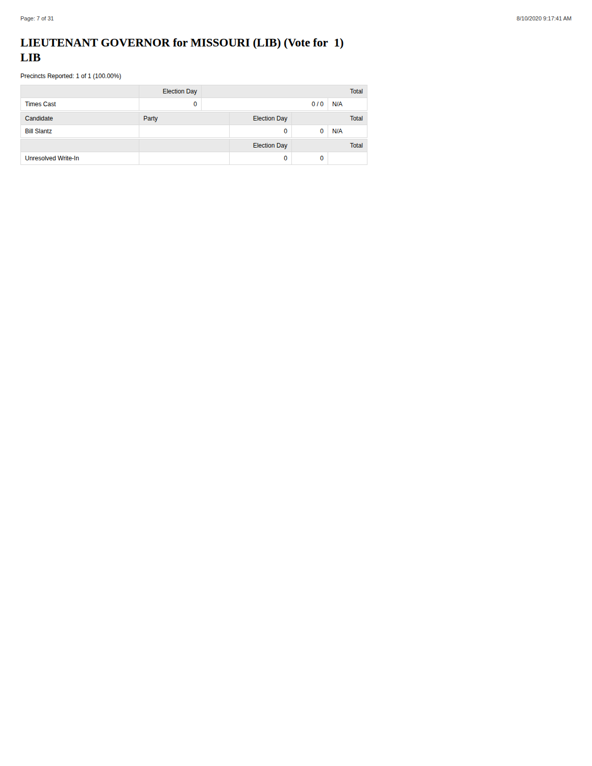Page: 7 of 31 8/10/2020 9:17:41 AM
LIEUTENANT GOVERNOR for MISSOURI (LIB) (Vote for 1)
LIB
Precincts Reported: 1 of 1 (100.00%)
| | Election Day | Total |
| --- | --- | --- |
| Times Cast | 0 | 0 / 0 | N/A |
| Candidate | Party | Election Day | Total |
| --- | --- | --- | --- |
| Bill Slantz | | 0 | 0 | N/A |
| | | Election Day | Total |
| --- | --- | --- | --- |
| Unresolved Write-In | | 0 | 0 | |